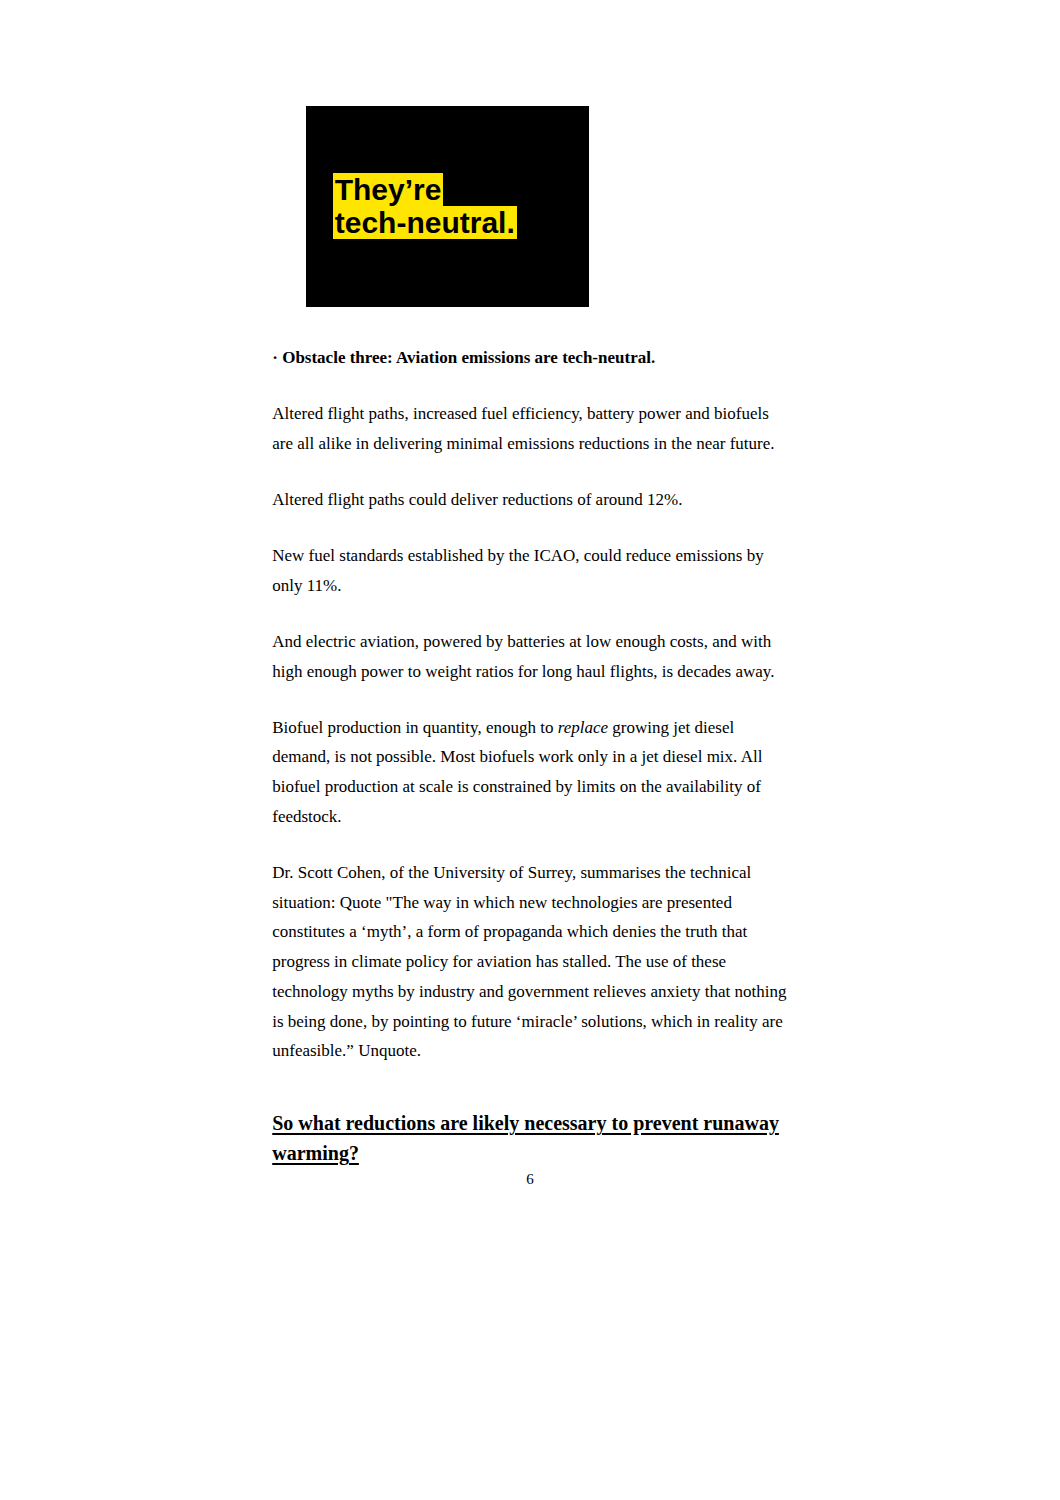They’re
tech-neutral.
· Obstacle three: Aviation emissions are tech-neutral.
Altered flight paths, increased fuel efficiency, battery power and biofuels are all alike in delivering minimal emissions reductions in the near future.
Altered flight paths could deliver reductions of around 12%.
New fuel standards established by the ICAO, could reduce emissions by only 11%.
And electric aviation, powered by batteries at low enough costs, and with high enough power to weight ratios for long haul flights, is decades away.
Biofuel production in quantity, enough to replace growing jet diesel demand, is not possible. Most biofuels work only in a jet diesel mix. All biofuel production at scale is constrained by limits on the availability of feedstock.
Dr. Scott Cohen, of the University of Surrey, summarises the technical situation: Quote "The way in which new technologies are presented constitutes a ‘myth’, a form of propaganda which denies the truth that progress in climate policy for aviation has stalled. The use of these technology myths by industry and government relieves anxiety that nothing is being done, by pointing to future ‘miracle’ solutions, which in reality are unfeasible.” Unquote.
So what reductions are likely necessary to prevent runaway warming?
6